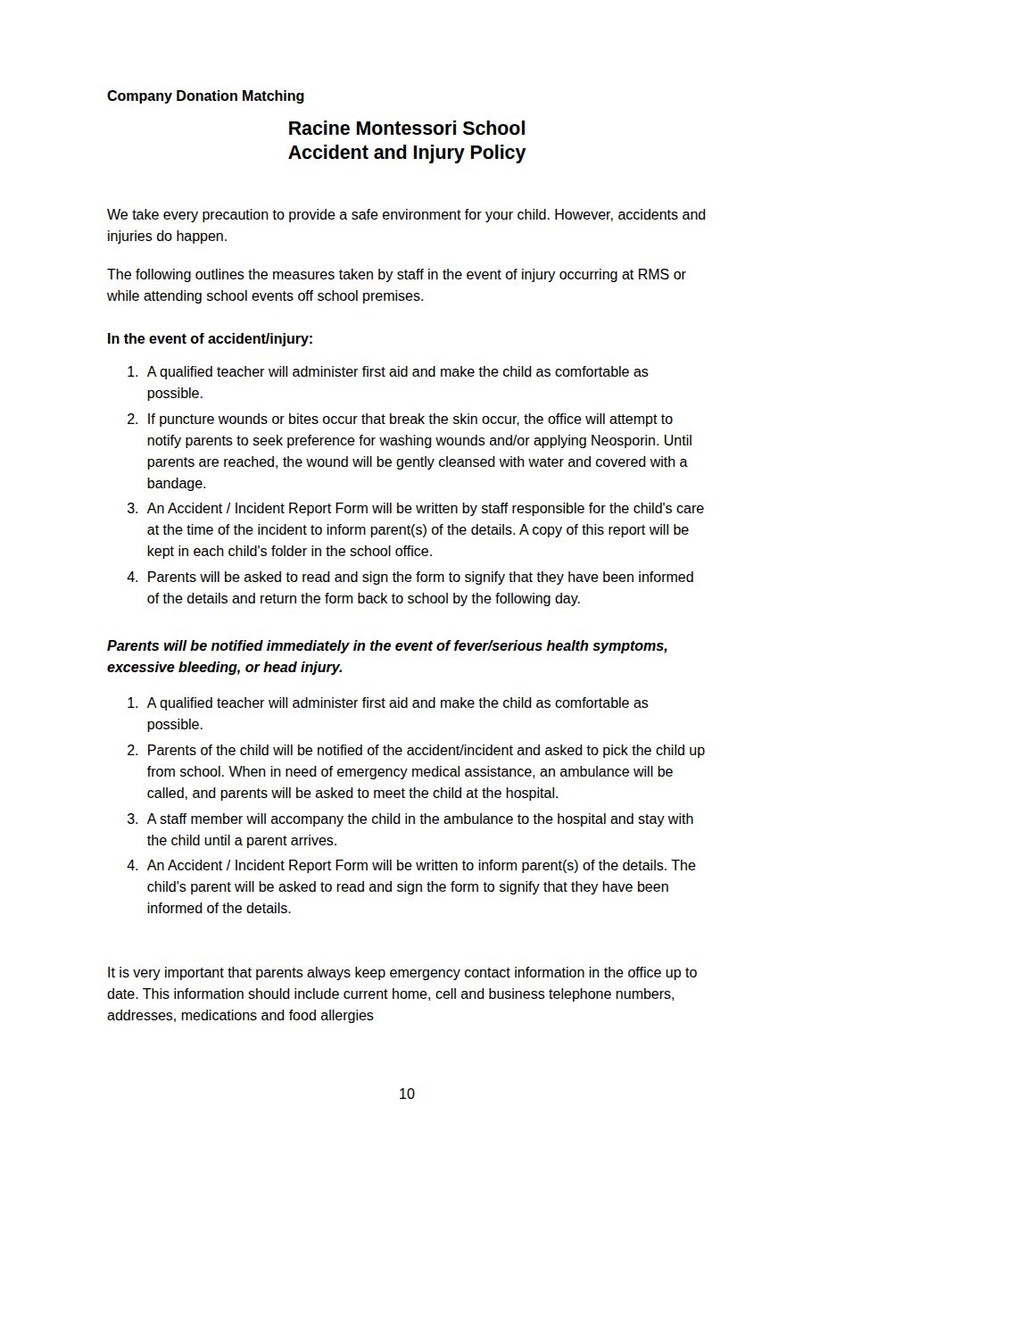Company Donation Matching
Racine Montessori School
Accident and Injury Policy
We take every precaution to provide a safe environment for your child. However, accidents and injuries do happen.
The following outlines the measures taken by staff in the event of injury occurring at RMS or while attending school events off school premises.
In the event of accident/injury:
A qualified teacher will administer first aid and make the child as comfortable as possible.
If puncture wounds or bites occur that break the skin occur, the office will attempt to notify parents to seek preference for washing wounds and/or applying Neosporin. Until parents are reached, the wound will be gently cleansed with water and covered with a bandage.
An Accident / Incident Report Form will be written by staff responsible for the child's care at the time of the incident to inform parent(s) of the details. A copy of this report will be kept in each child's folder in the school office.
Parents will be asked to read and sign the form to signify that they have been informed of the details and return the form back to school by the following day.
Parents will be notified immediately in the event of fever/serious health symptoms, excessive bleeding, or head injury.
A qualified teacher will administer first aid and make the child as comfortable as possible.
Parents of the child will be notified of the accident/incident and asked to pick the child up from school. When in need of emergency medical assistance, an ambulance will be called, and parents will be asked to meet the child at the hospital.
A staff member will accompany the child in the ambulance to the hospital and stay with the child until a parent arrives.
An Accident / Incident Report Form will be written to inform parent(s) of the details. The child's parent will be asked to read and sign the form to signify that they have been informed of the details.
It is very important that parents always keep emergency contact information in the office up to date. This information should include current home, cell and business telephone numbers, addresses, medications and food allergies
10